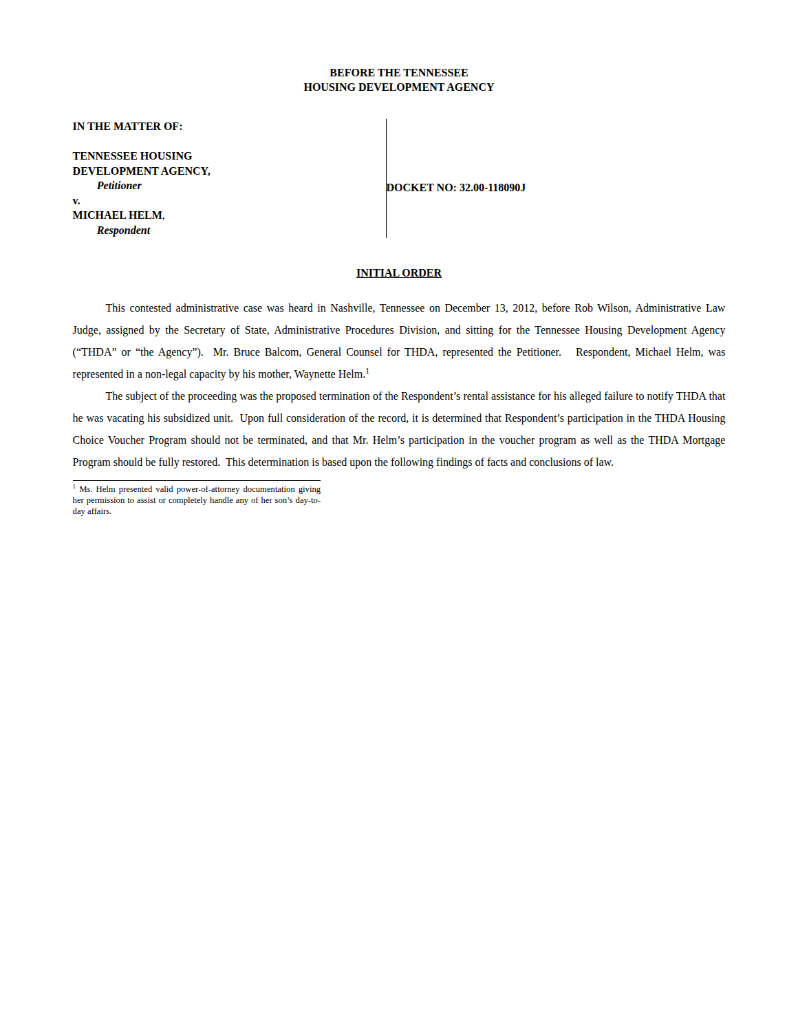BEFORE THE TENNESSEE
HOUSING DEVELOPMENT AGENCY
| IN THE MATTER OF: TENNESSEE HOUSING DEVELOPMENT AGENCY, Petitioner v. MICHAEL HELM , Respondent | DOCKET NO: 32.00-118090J |
INITIAL ORDER
This contested administrative case was heard in Nashville, Tennessee on December 13, 2012, before Rob Wilson, Administrative Law Judge, assigned by the Secretary of State, Administrative Procedures Division, and sitting for the Tennessee Housing Development Agency (“THDA” or “the Agency”). Mr. Bruce Balcom, General Counsel for THDA, represented the Petitioner. Respondent, Michael Helm, was represented in a non-legal capacity by his mother, Waynette Helm.1
The subject of the proceeding was the proposed termination of the Respondent’s rental assistance for his alleged failure to notify THDA that he was vacating his subsidized unit. Upon full consideration of the record, it is determined that Respondent’s participation in the THDA Housing Choice Voucher Program should not be terminated, and that Mr. Helm’s participation in the voucher program as well as the THDA Mortgage Program should be fully restored. This determination is based upon the following findings of facts and conclusions of law.
1 Ms. Helm presented valid power-of-attorney documentation giving her permission to assist or completely handle any of her son’s day-to-day affairs.